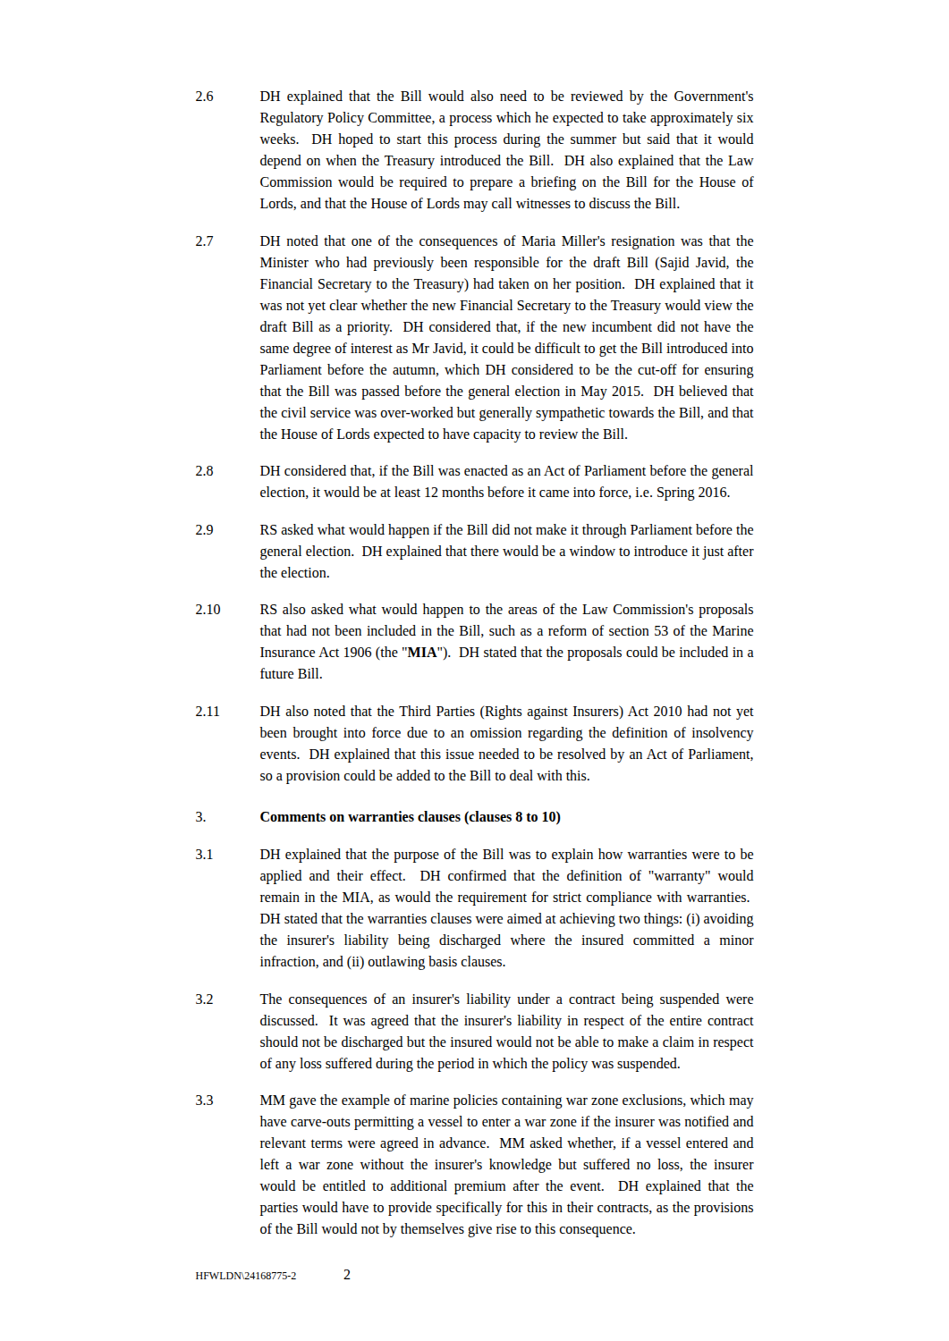2.6
DH explained that the Bill would also need to be reviewed by the Government's Regulatory Policy Committee, a process which he expected to take approximately six weeks. DH hoped to start this process during the summer but said that it would depend on when the Treasury introduced the Bill. DH also explained that the Law Commission would be required to prepare a briefing on the Bill for the House of Lords, and that the House of Lords may call witnesses to discuss the Bill.
2.7
DH noted that one of the consequences of Maria Miller's resignation was that the Minister who had previously been responsible for the draft Bill (Sajid Javid, the Financial Secretary to the Treasury) had taken on her position. DH explained that it was not yet clear whether the new Financial Secretary to the Treasury would view the draft Bill as a priority. DH considered that, if the new incumbent did not have the same degree of interest as Mr Javid, it could be difficult to get the Bill introduced into Parliament before the autumn, which DH considered to be the cut-off for ensuring that the Bill was passed before the general election in May 2015. DH believed that the civil service was over-worked but generally sympathetic towards the Bill, and that the House of Lords expected to have capacity to review the Bill.
2.8
DH considered that, if the Bill was enacted as an Act of Parliament before the general election, it would be at least 12 months before it came into force, i.e. Spring 2016.
2.9
RS asked what would happen if the Bill did not make it through Parliament before the general election. DH explained that there would be a window to introduce it just after the election.
2.10
RS also asked what would happen to the areas of the Law Commission's proposals that had not been included in the Bill, such as a reform of section 53 of the Marine Insurance Act 1906 (the "MIA"). DH stated that the proposals could be included in a future Bill.
2.11
DH also noted that the Third Parties (Rights against Insurers) Act 2010 had not yet been brought into force due to an omission regarding the definition of insolvency events. DH explained that this issue needed to be resolved by an Act of Parliament, so a provision could be added to the Bill to deal with this.
3.
Comments on warranties clauses (clauses 8 to 10)
3.1
DH explained that the purpose of the Bill was to explain how warranties were to be applied and their effect. DH confirmed that the definition of "warranty" would remain in the MIA, as would the requirement for strict compliance with warranties. DH stated that the warranties clauses were aimed at achieving two things: (i) avoiding the insurer's liability being discharged where the insured committed a minor infraction, and (ii) outlawing basis clauses.
3.2
The consequences of an insurer's liability under a contract being suspended were discussed. It was agreed that the insurer's liability in respect of the entire contract should not be discharged but the insured would not be able to make a claim in respect of any loss suffered during the period in which the policy was suspended.
3.3
MM gave the example of marine policies containing war zone exclusions, which may have carve-outs permitting a vessel to enter a war zone if the insurer was notified and relevant terms were agreed in advance. MM asked whether, if a vessel entered and left a war zone without the insurer's knowledge but suffered no loss, the insurer would be entitled to additional premium after the event. DH explained that the parties would have to provide specifically for this in their contracts, as the provisions of the Bill would not by themselves give rise to this consequence.
HFWLDN\24168775-2
2